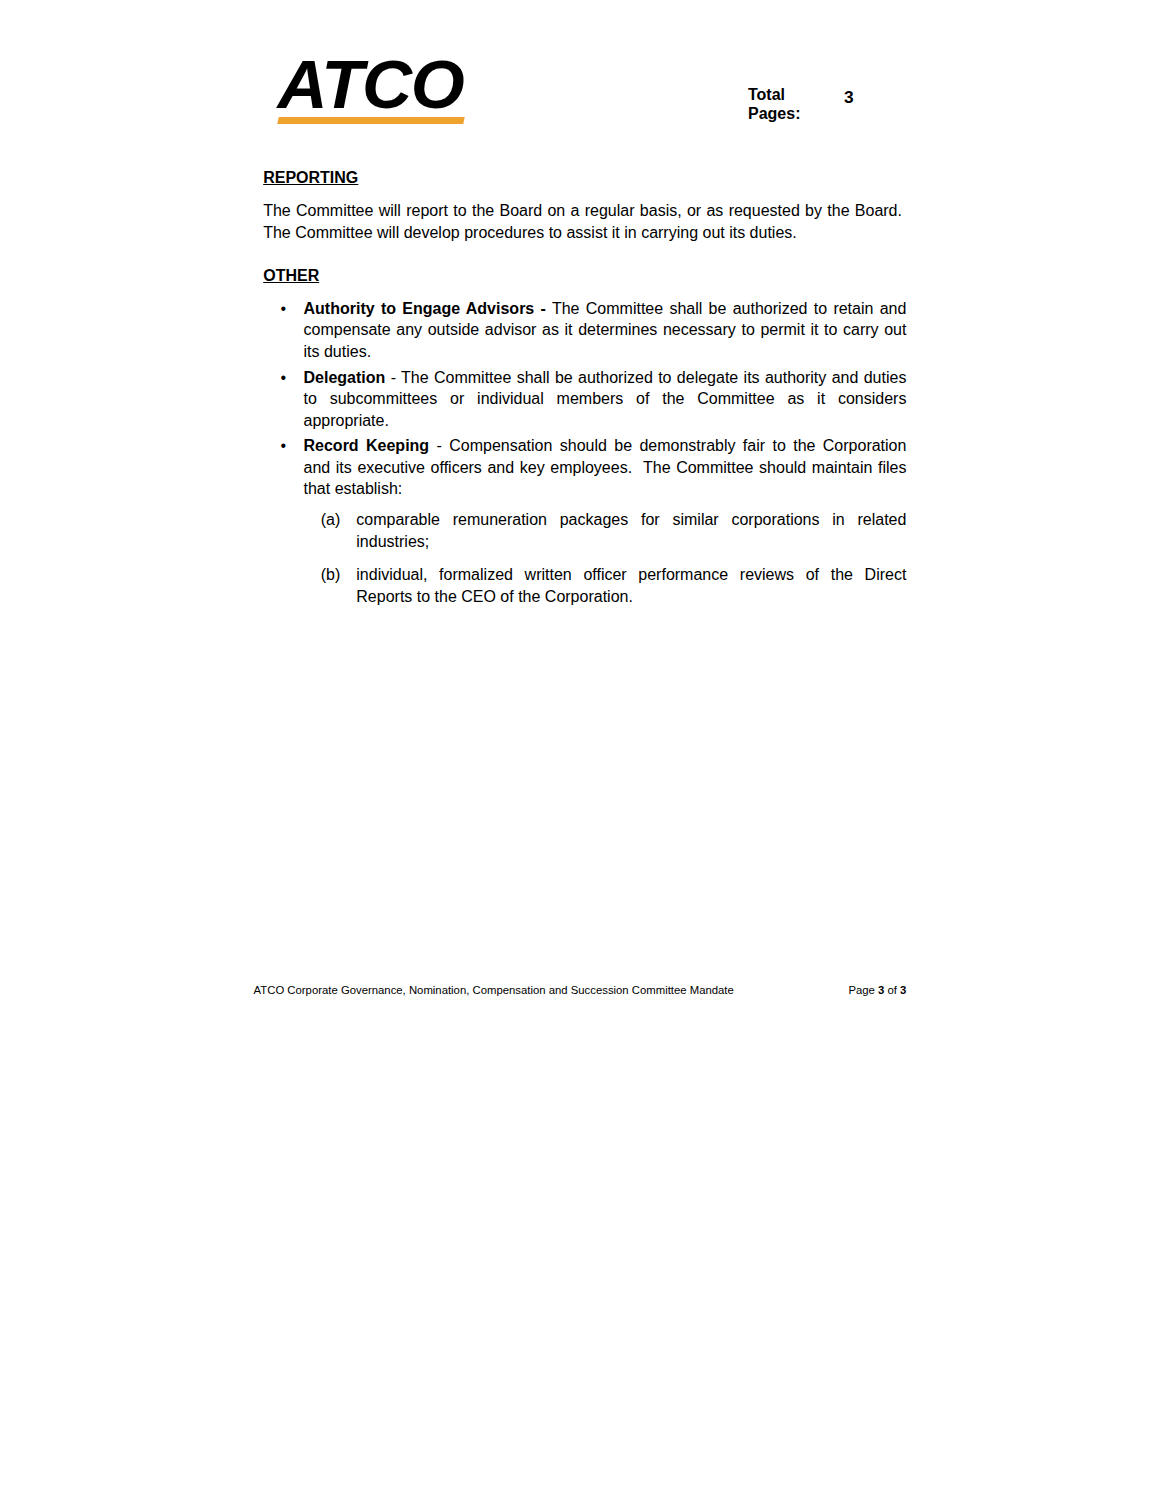ATCO
Total Pages:
3
REPORTING
The Committee will report to the Board on a regular basis, or as requested by the Board. The Committee will develop procedures to assist it in carrying out its duties.
OTHER
Authority to Engage Advisors - The Committee shall be authorized to retain and compensate any outside advisor as it determines necessary to permit it to carry out its duties.
Delegation - The Committee shall be authorized to delegate its authority and duties to subcommittees or individual members of the Committee as it considers appropriate.
Record Keeping - Compensation should be demonstrably fair to the Corporation and its executive officers and key employees. The Committee should maintain files that establish:
comparable remuneration packages for similar corporations in related industries;
individual, formalized written officer performance reviews of the Direct Reports to the CEO of the Corporation.
ATCO Corporate Governance, Nomination, Compensation and Succession Committee Mandate
Page 3 of 3